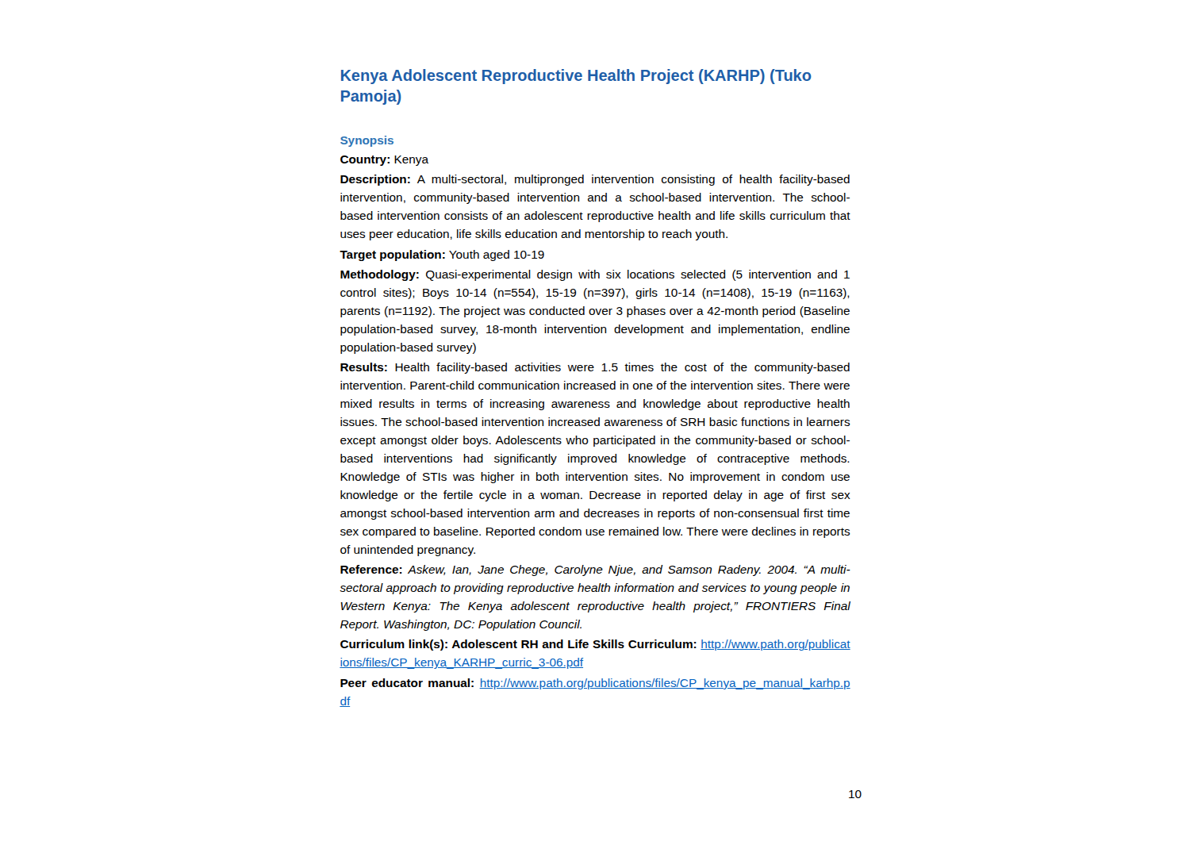Kenya Adolescent Reproductive Health Project (KARHP) (Tuko Pamoja)
Synopsis
Country: Kenya
Description: A multi-sectoral, multipronged intervention consisting of health facility-based intervention, community-based intervention and a school-based intervention. The school-based intervention consists of an adolescent reproductive health and life skills curriculum that uses peer education, life skills education and mentorship to reach youth.
Target population: Youth aged 10-19
Methodology: Quasi-experimental design with six locations selected (5 intervention and 1 control sites); Boys 10-14 (n=554), 15-19 (n=397), girls 10-14 (n=1408), 15-19 (n=1163), parents (n=1192). The project was conducted over 3 phases over a 42-month period (Baseline population-based survey, 18-month intervention development and implementation, endline population-based survey)
Results: Health facility-based activities were 1.5 times the cost of the community-based intervention. Parent-child communication increased in one of the intervention sites. There were mixed results in terms of increasing awareness and knowledge about reproductive health issues. The school-based intervention increased awareness of SRH basic functions in learners except amongst older boys. Adolescents who participated in the community-based or school-based interventions had significantly improved knowledge of contraceptive methods. Knowledge of STIs was higher in both intervention sites. No improvement in condom use knowledge or the fertile cycle in a woman. Decrease in reported delay in age of first sex amongst school-based intervention arm and decreases in reports of non-consensual first time sex compared to baseline. Reported condom use remained low. There were declines in reports of unintended pregnancy.
Reference: Askew, Ian, Jane Chege, Carolyne Njue, and Samson Radeny. 2004. “A multi-sectoral approach to providing reproductive health information and services to young people in Western Kenya: The Kenya adolescent reproductive health project,” FRONTIERS Final Report. Washington, DC: Population Council.
Curriculum link(s): Adolescent RH and Life Skills Curriculum: http://www.path.org/publications/files/CP_kenya_KARHP_curric_3-06.pdf
Peer educator manual: http://www.path.org/publications/files/CP_kenya_pe_manual_karhp.pdf
10